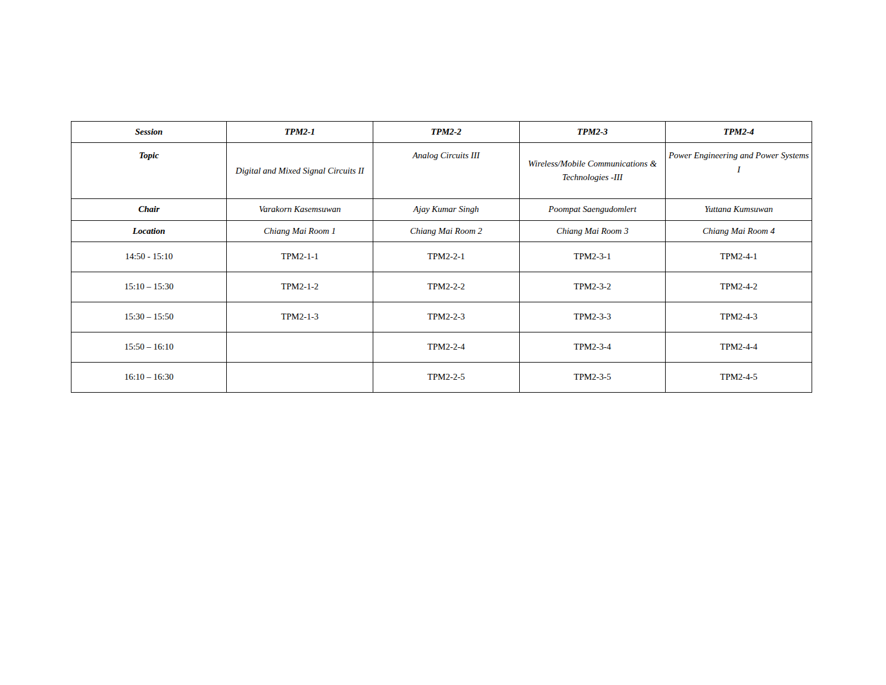| Session | TPM2-1 | TPM2-2 | TPM2-3 | TPM2-4 |
| Topic | Digital and Mixed Signal Circuits II | Analog Circuits III | Wireless/Mobile Communications & Technologies -III | Power Engineering and Power Systems I |
| Chair | Varakorn Kasemsuwan | Ajay Kumar Singh | Poompat Saengudomlert | Yuttana Kumsuwan |
| Location | Chiang Mai Room 1 | Chiang Mai Room 2 | Chiang Mai Room 3 | Chiang Mai Room 4 |
| 14:50 - 15:10 | TPM2-1-1 | TPM2-2-1 | TPM2-3-1 | TPM2-4-1 |
| 15:10 – 15:30 | TPM2-1-2 | TPM2-2-2 | TPM2-3-2 | TPM2-4-2 |
| 15:30 – 15:50 | TPM2-1-3 | TPM2-2-3 | TPM2-3-3 | TPM2-4-3 |
| 15:50 – 16:10 | | TPM2-2-4 | TPM2-3-4 | TPM2-4-4 |
| 16:10 – 16:30 | | TPM2-2-5 | TPM2-3-5 | TPM2-4-5 |